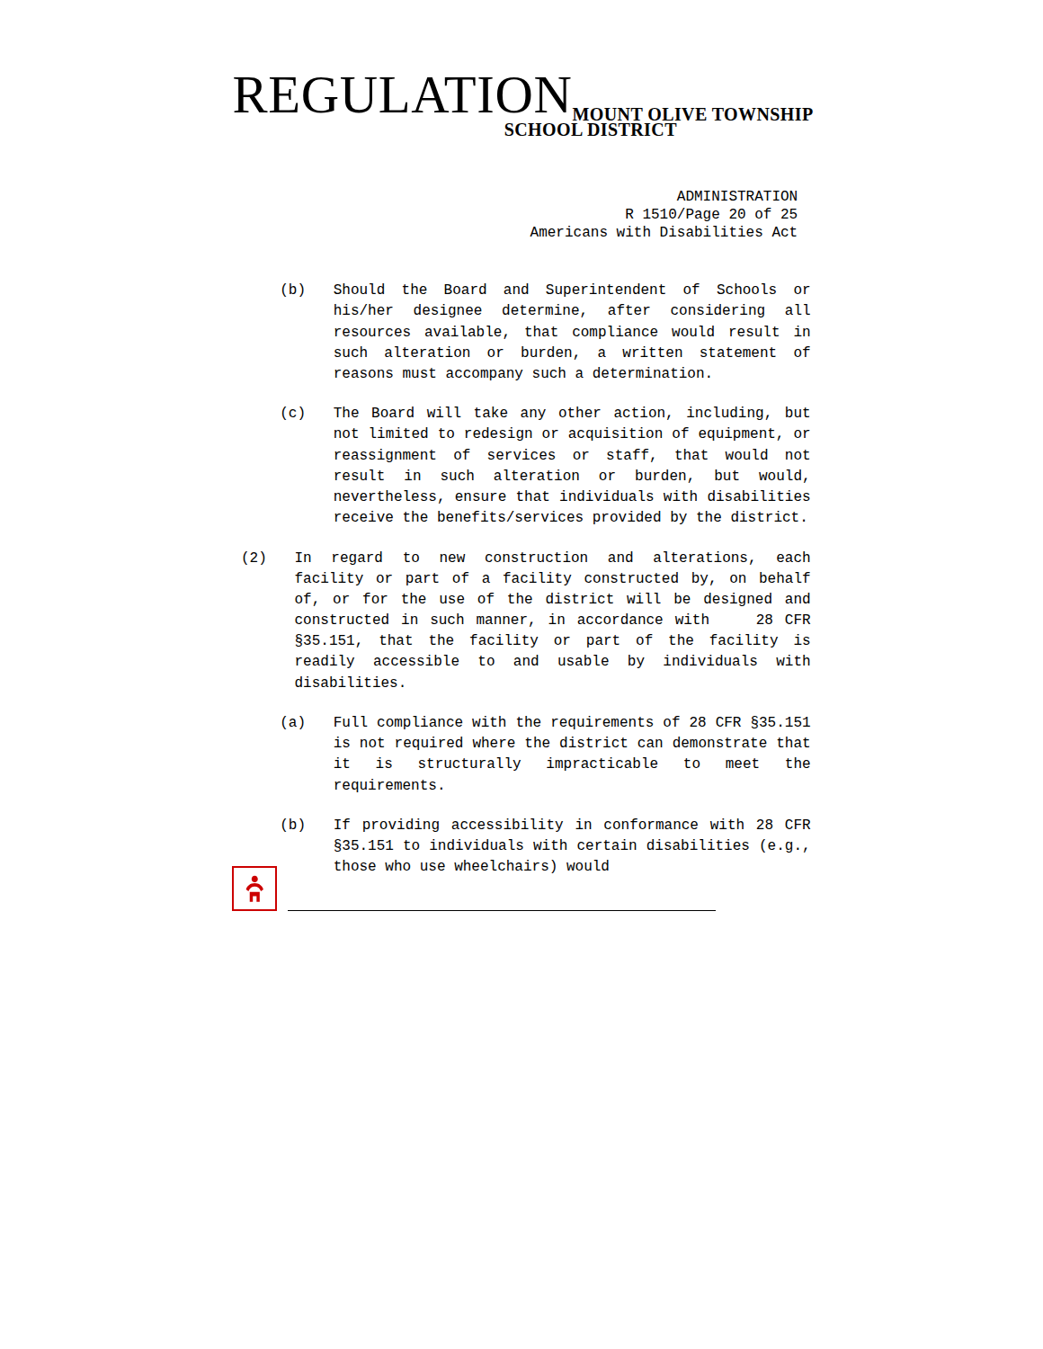REGULATION MOUNT OLIVE TOWNSHIP SCHOOL DISTRICT
ADMINISTRATION
R 1510/Page 20 of 25
Americans with Disabilities Act
(b)
Should the Board and Superintendent of Schools or his/her designee determine, after considering all resources available, that compliance would result in such alteration or burden, a written statement of reasons must accompany such a determination.
(c)
The Board will take any other action, including, but not limited to redesign or acquisition of equipment, or reassignment of services or staff, that would not result in such alteration or burden, but would, nevertheless, ensure that individuals with disabilities receive the benefits/services provided by the district.
(2)
In regard to new construction and alterations, each facility or part of a facility constructed by, on behalf of, or for the use of the district will be designed and constructed in such manner, in accordance with 28 CFR §35.151, that the facility or part of the facility is readily accessible to and usable by individuals with disabilities.
(a)
Full compliance with the requirements of 28 CFR §35.151 is not required where the district can demonstrate that it is structurally impracticable to meet the requirements.
(b)
If providing accessibility in conformance with 28 CFR §35.151 to individuals with certain disabilities (e.g., those who use wheelchairs) would